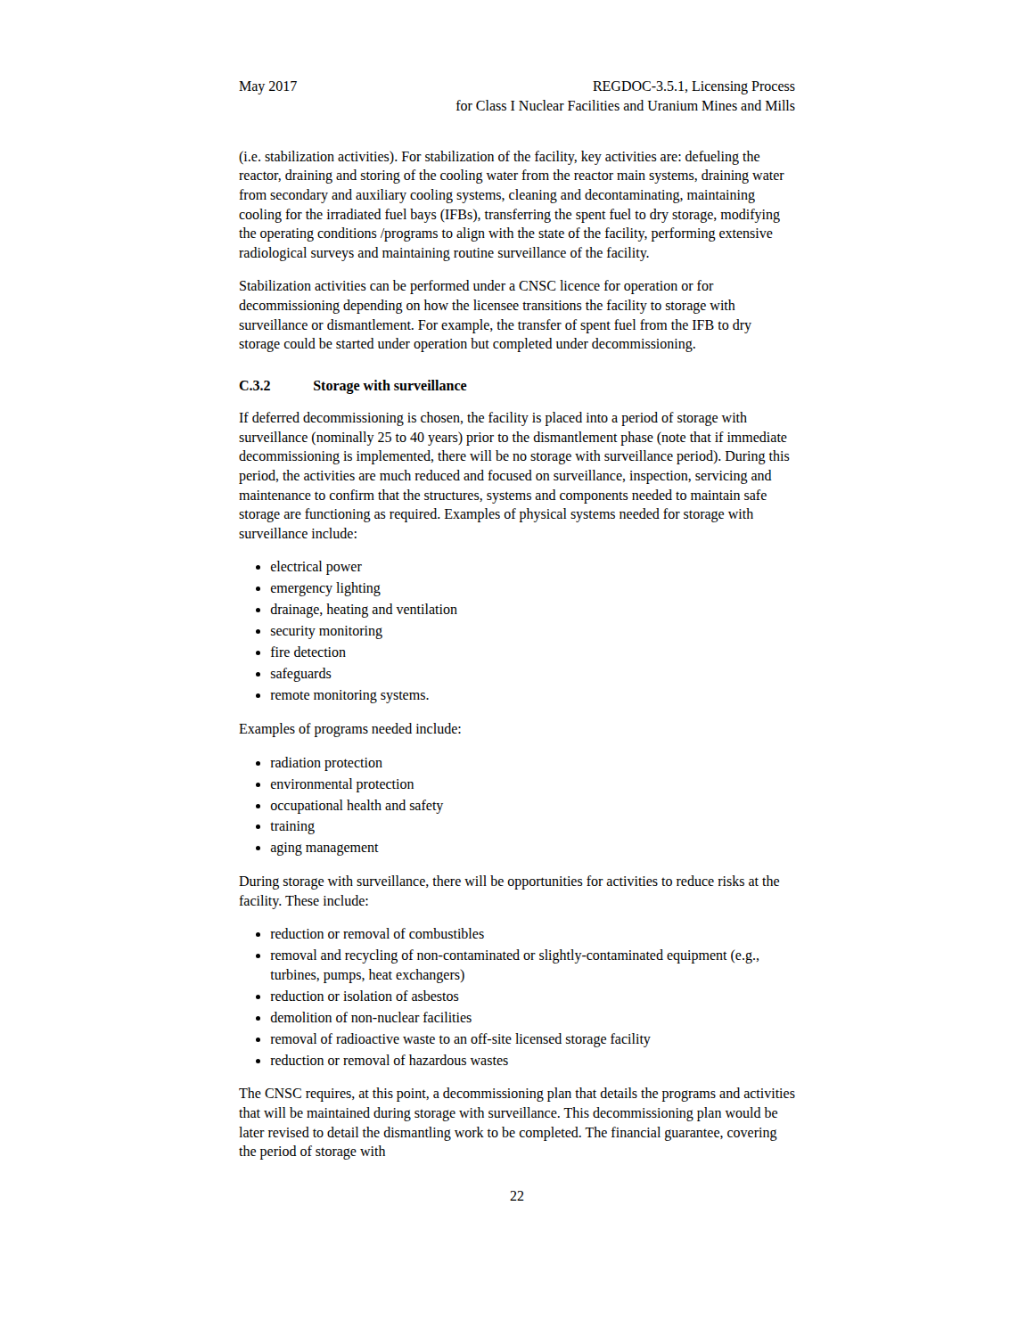| May 2017 | REGDOC-3.5.1, Licensing Process for Class I Nuclear Facilities and Uranium Mines and Mills |
(i.e. stabilization activities). For stabilization of the facility, key activities are: defueling the reactor, draining and storing of the cooling water from the reactor main systems, draining water from secondary and auxiliary cooling systems, cleaning and decontaminating, maintaining cooling for the irradiated fuel bays (IFBs), transferring the spent fuel to dry storage, modifying the operating conditions /programs to align with the state of the facility, performing extensive radiological surveys and maintaining routine surveillance of the facility.
Stabilization activities can be performed under a CNSC licence for operation or for decommissioning depending on how the licensee transitions the facility to storage with surveillance or dismantlement. For example, the transfer of spent fuel from the IFB to dry storage could be started under operation but completed under decommissioning.
C.3.2 Storage with surveillance
If deferred decommissioning is chosen, the facility is placed into a period of storage with surveillance (nominally 25 to 40 years) prior to the dismantlement phase (note that if immediate decommissioning is implemented, there will be no storage with surveillance period). During this period, the activities are much reduced and focused on surveillance, inspection, servicing and maintenance to confirm that the structures, systems and components needed to maintain safe storage are functioning as required. Examples of physical systems needed for storage with surveillance include:
electrical power
emergency lighting
drainage, heating and ventilation
security monitoring
fire detection
safeguards
remote monitoring systems.
Examples of programs needed include:
radiation protection
environmental protection
occupational health and safety
training
aging management
During storage with surveillance, there will be opportunities for activities to reduce risks at the facility. These include:
reduction or removal of combustibles
removal and recycling of non-contaminated or slightly-contaminated equipment (e.g., turbines, pumps, heat exchangers)
reduction or isolation of asbestos
demolition of non-nuclear facilities
removal of radioactive waste to an off-site licensed storage facility
reduction or removal of hazardous wastes
The CNSC requires, at this point, a decommissioning plan that details the programs and activities that will be maintained during storage with surveillance. This decommissioning plan would be later revised to detail the dismantling work to be completed. The financial guarantee, covering the period of storage with
22